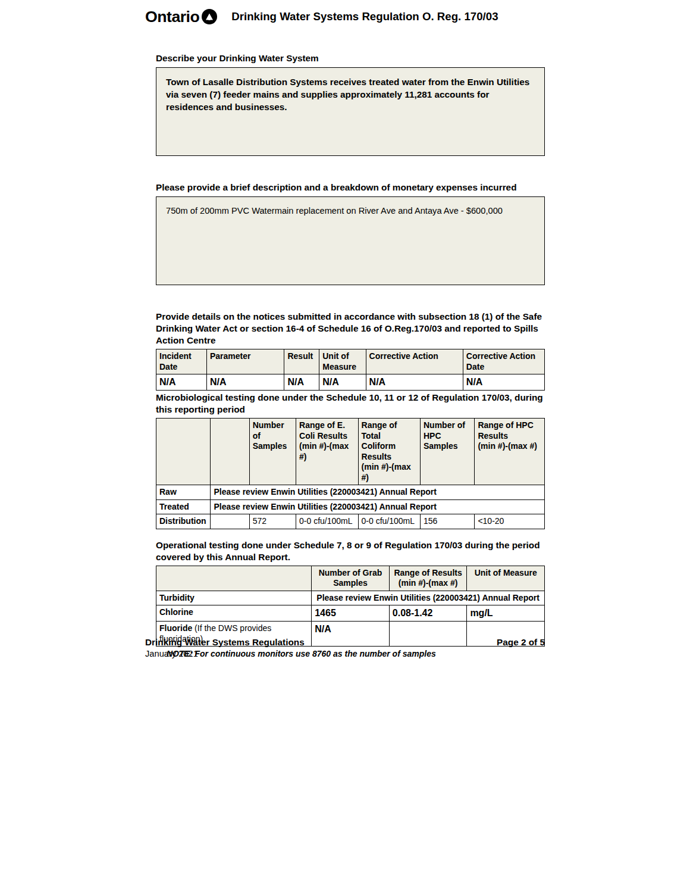Ontario
Drinking Water Systems Regulation O. Reg. 170/03
Describe your Drinking Water System
Town of Lasalle Distribution Systems receives treated water from the Enwin Utilities via seven (7) feeder mains and supplies approximately 11,281 accounts for residences and businesses.
Please provide a brief description and a breakdown of monetary expenses incurred
750m of 200mm PVC Watermain replacement on River Ave and Antaya Ave - $600,000
Provide details on the notices submitted in accordance with subsection 18 (1) of the Safe Drinking Water Act or section 16-4 of Schedule 16 of O.Reg.170/03 and reported to Spills Action Centre
| Incident Date | Parameter | Result | Unit of Measure | Corrective Action | Corrective Action Date |
| --- | --- | --- | --- | --- | --- |
| N/A | N/A | N/A | N/A | N/A | N/A |
Microbiological testing done under the Schedule 10, 11 or 12 of Regulation 170/03, during this reporting period
| | | Number of Samples | Range of E. Coli Results (min #)-(max #) | Range of Total Coliform Results (min #)-(max #) | Number of HPC Samples | Range of HPC Results (min #)-(max #) |
| --- | --- | --- | --- | --- | --- | --- |
| Raw | Please review Enwin Utilities (220003421) Annual Report |
| Treated | Please review Enwin Utilities (220003421) Annual Report |
| Distribution | | 572 | 0-0 cfu/100mL | 0-0 cfu/100mL | 156 | <10-20 |
Operational testing done under Schedule 7, 8 or 9 of Regulation 170/03 during the period covered by this Annual Report.
| | Number of Grab Samples | Range of Results (min #)-(max #) | Unit of Measure |
| --- | --- | --- | --- |
| Turbidity | Please review Enwin Utilities (220003421) Annual Report |
| Chlorine | 1465 | 0.08-1.42 | mg/L |
| Fluoride (If the DWS provides fluoridation) | N/A | | |
NOTE: For continuous monitors use 8760 as the number of samples
Drinking Water Systems Regulations
January 2021
Page 2 of 5